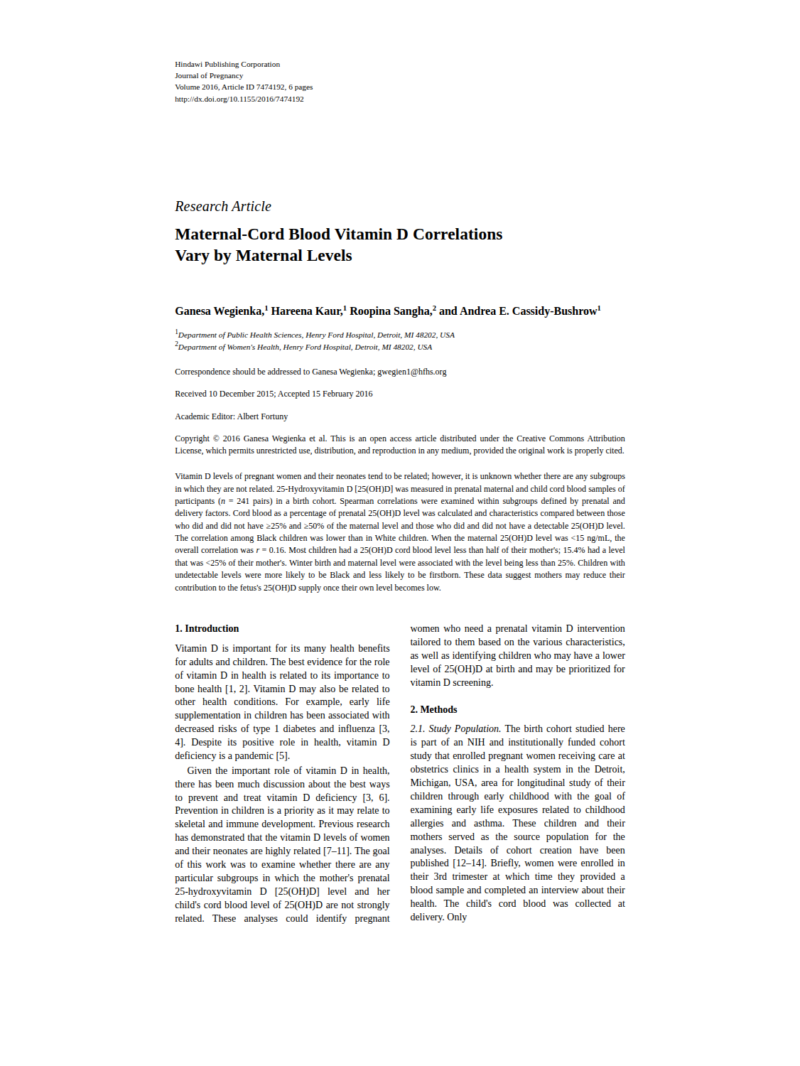Hindawi Publishing Corporation
Journal of Pregnancy
Volume 2016, Article ID 7474192, 6 pages
http://dx.doi.org/10.1155/2016/7474192
Research Article
Maternal-Cord Blood Vitamin D Correlations
Vary by Maternal Levels
Ganesa Wegienka,1 Hareena Kaur,1 Roopina Sangha,2 and Andrea E. Cassidy-Bushrow1
1Department of Public Health Sciences, Henry Ford Hospital, Detroit, MI 48202, USA
2Department of Women's Health, Henry Ford Hospital, Detroit, MI 48202, USA
Correspondence should be addressed to Ganesa Wegienka; gwegien1@hfhs.org
Received 10 December 2015; Accepted 15 February 2016
Academic Editor: Albert Fortuny
Copyright © 2016 Ganesa Wegienka et al. This is an open access article distributed under the Creative Commons Attribution License, which permits unrestricted use, distribution, and reproduction in any medium, provided the original work is properly cited.
Vitamin D levels of pregnant women and their neonates tend to be related; however, it is unknown whether there are any subgroups in which they are not related. 25-Hydroxyvitamin D [25(OH)D] was measured in prenatal maternal and child cord blood samples of participants (n = 241 pairs) in a birth cohort. Spearman correlations were examined within subgroups defined by prenatal and delivery factors. Cord blood as a percentage of prenatal 25(OH)D level was calculated and characteristics compared between those who did and did not have ≥25% and ≥50% of the maternal level and those who did and did not have a detectable 25(OH)D level. The correlation among Black children was lower than in White children. When the maternal 25(OH)D level was <15 ng/mL, the overall correlation was r = 0.16. Most children had a 25(OH)D cord blood level less than half of their mother's; 15.4% had a level that was <25% of their mother's. Winter birth and maternal level were associated with the level being less than 25%. Children with undetectable levels were more likely to be Black and less likely to be firstborn. These data suggest mothers may reduce their contribution to the fetus's 25(OH)D supply once their own level becomes low.
1. Introduction
Vitamin D is important for its many health benefits for adults and children. The best evidence for the role of vitamin D in health is related to its importance to bone health [1, 2]. Vitamin D may also be related to other health conditions. For example, early life supplementation in children has been associated with decreased risks of type 1 diabetes and influenza [3, 4]. Despite its positive role in health, vitamin D deficiency is a pandemic [5].
Given the important role of vitamin D in health, there has been much discussion about the best ways to prevent and treat vitamin D deficiency [3, 6]. Prevention in children is a priority as it may relate to skeletal and immune development. Previous research has demonstrated that the vitamin D levels of women and their neonates are highly related [7–11]. The goal of this work was to examine whether there are any particular subgroups in which the mother's prenatal 25-hydroxyvitamin D [25(OH)D] level and her child's cord blood level of 25(OH)D are not strongly related. These analyses could identify pregnant women who need a prenatal vitamin D intervention tailored to them based on the various characteristics, as well as identifying children who may have a lower level of 25(OH)D at birth and may be prioritized for vitamin D screening.
2. Methods
2.1. Study Population. The birth cohort studied here is part of an NIH and institutionally funded cohort study that enrolled pregnant women receiving care at obstetrics clinics in a health system in the Detroit, Michigan, USA, area for longitudinal study of their children through early childhood with the goal of examining early life exposures related to childhood allergies and asthma. These children and their mothers served as the source population for the analyses. Details of cohort creation have been published [12–14]. Briefly, women were enrolled in their 3rd trimester at which time they provided a blood sample and completed an interview about their health. The child's cord blood was collected at delivery. Only